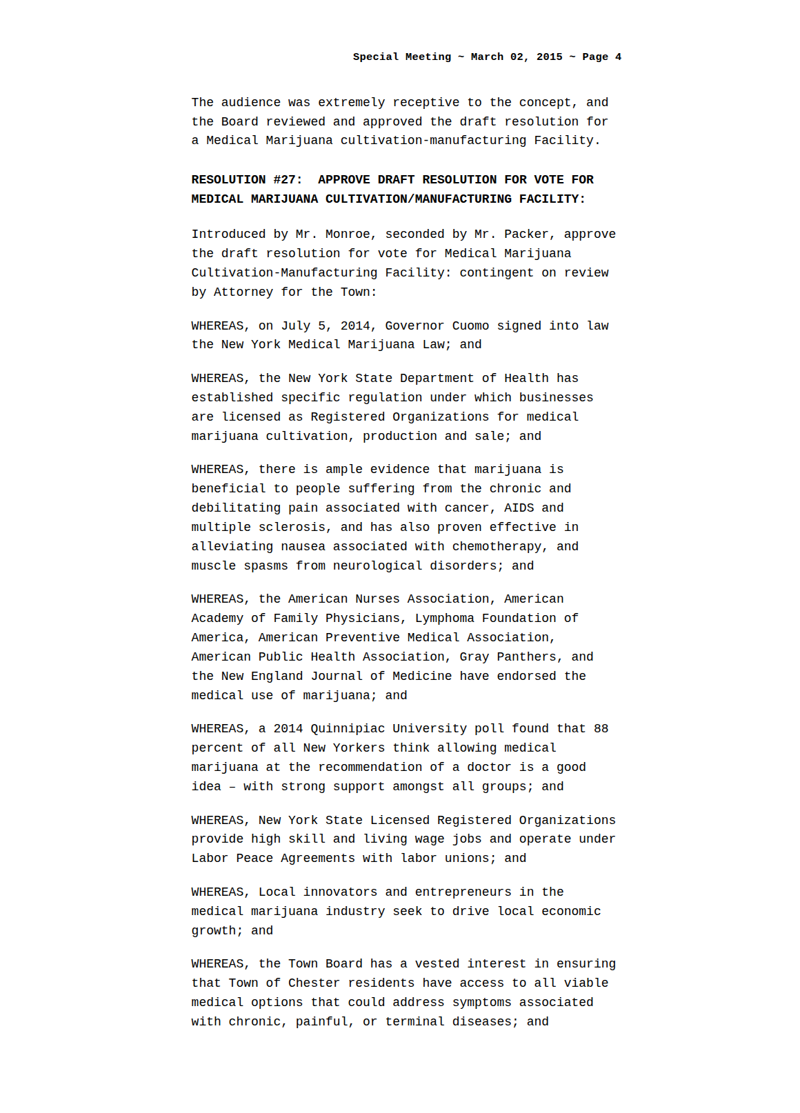Special Meeting ~ March 02, 2015 ~ Page 4
The audience was extremely receptive to the concept, and the Board reviewed and approved the draft resolution for a Medical Marijuana cultivation-manufacturing Facility.
RESOLUTION #27: APPROVE DRAFT RESOLUTION FOR VOTE FOR MEDICAL MARIJUANA CULTIVATION/MANUFACTURING FACILITY:
Introduced by Mr. Monroe, seconded by Mr. Packer, approve the draft resolution for vote for Medical Marijuana Cultivation-Manufacturing Facility: contingent on review by Attorney for the Town:
WHEREAS, on July 5, 2014, Governor Cuomo signed into law the New York Medical Marijuana Law; and
WHEREAS, the New York State Department of Health has established specific regulation under which businesses are licensed as Registered Organizations for medical marijuana cultivation, production and sale; and
WHEREAS, there is ample evidence that marijuana is beneficial to people suffering from the chronic and debilitating pain associated with cancer, AIDS and multiple sclerosis, and has also proven effective in alleviating nausea associated with chemotherapy, and muscle spasms from neurological disorders; and
WHEREAS, the American Nurses Association, American Academy of Family Physicians, Lymphoma Foundation of America, American Preventive Medical Association, American Public Health Association, Gray Panthers, and the New England Journal of Medicine have endorsed the medical use of marijuana; and
WHEREAS, a 2014 Quinnipiac University poll found that 88 percent of all New Yorkers think allowing medical marijuana at the recommendation of a doctor is a good idea – with strong support amongst all groups; and
WHEREAS, New York State Licensed Registered Organizations provide high skill and living wage jobs and operate under Labor Peace Agreements with labor unions; and
WHEREAS, Local innovators and entrepreneurs in the medical marijuana industry seek to drive local economic growth; and
WHEREAS, the Town Board has a vested interest in ensuring that Town of Chester residents have access to all viable medical options that could address symptoms associated with chronic, painful, or terminal diseases; and